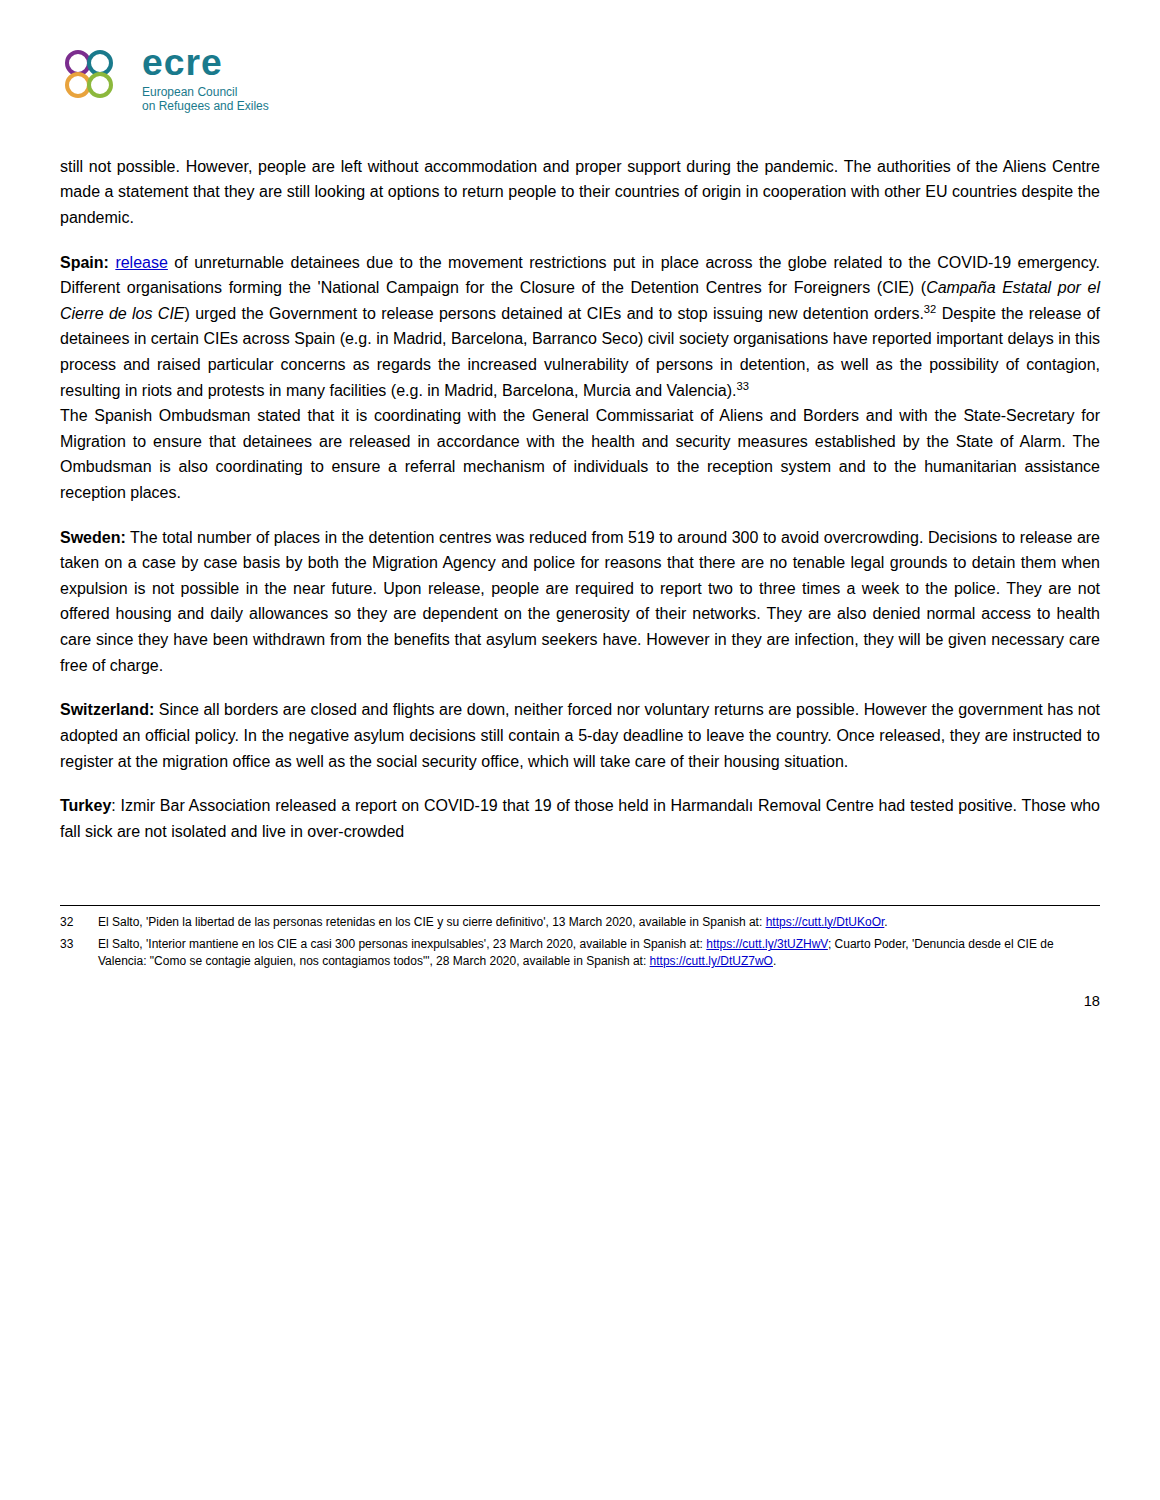ecre
European Council
on Refugees and Exiles
still not possible. However, people are left without accommodation and proper support during the pandemic. The authorities of the Aliens Centre made a statement that they are still looking at options to return people to their countries of origin in cooperation with other EU countries despite the pandemic.
Spain: release of unreturnable detainees due to the movement restrictions put in place across the globe related to the COVID-19 emergency. Different organisations forming the 'National Campaign for the Closure of the Detention Centres for Foreigners (CIE) (Campaña Estatal por el Cierre de los CIE) urged the Government to release persons detained at CIEs and to stop issuing new detention orders.32 Despite the release of detainees in certain CIEs across Spain (e.g. in Madrid, Barcelona, Barranco Seco) civil society organisations have reported important delays in this process and raised particular concerns as regards the increased vulnerability of persons in detention, as well as the possibility of contagion, resulting in riots and protests in many facilities (e.g. in Madrid, Barcelona, Murcia and Valencia).33
The Spanish Ombudsman stated that it is coordinating with the General Commissariat of Aliens and Borders and with the State-Secretary for Migration to ensure that detainees are released in accordance with the health and security measures established by the State of Alarm. The Ombudsman is also coordinating to ensure a referral mechanism of individuals to the reception system and to the humanitarian assistance reception places.
Sweden: The total number of places in the detention centres was reduced from 519 to around 300 to avoid overcrowding. Decisions to release are taken on a case by case basis by both the Migration Agency and police for reasons that there are no tenable legal grounds to detain them when expulsion is not possible in the near future. Upon release, people are required to report two to three times a week to the police. They are not offered housing and daily allowances so they are dependent on the generosity of their networks. They are also denied normal access to health care since they have been withdrawn from the benefits that asylum seekers have. However in they are infection, they will be given necessary care free of charge.
Switzerland: Since all borders are closed and flights are down, neither forced nor voluntary returns are possible. However the government has not adopted an official policy. In the negative asylum decisions still contain a 5-day deadline to leave the country. Once released, they are instructed to register at the migration office as well as the social security office, which will take care of their housing situation.
Turkey: Izmir Bar Association released a report on COVID-19 that 19 of those held in Harmandalı Removal Centre had tested positive. Those who fall sick are not isolated and live in over-crowded
32 El Salto, 'Piden la libertad de las personas retenidas en los CIE y su cierre definitivo', 13 March 2020, available in Spanish at: https://cutt.ly/DtUKoOr.
33 El Salto, 'Interior mantiene en los CIE a casi 300 personas inexpulsables', 23 March 2020, available in Spanish at: https://cutt.ly/3tUZHwV; Cuarto Poder, 'Denuncia desde el CIE de Valencia: "Como se contagie alguien, nos contagiamos todos"', 28 March 2020, available in Spanish at: https://cutt.ly/DtUZ7wO.
18